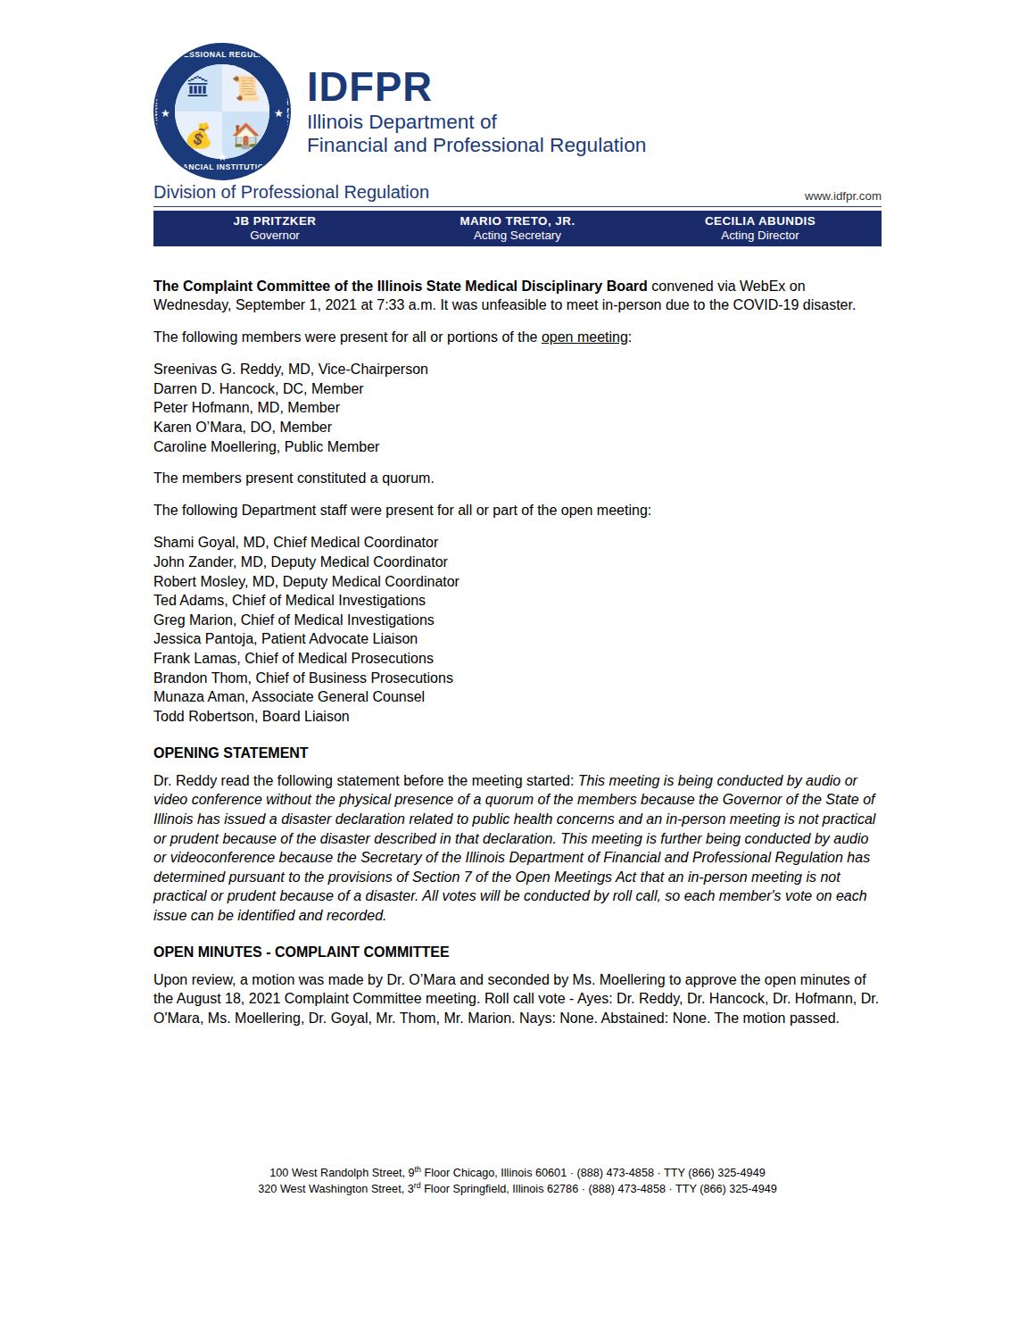PROFESSIONAL REGULATION FINANCIAL INSTITUTIONS BANKING REAL ESTATE
🏛
📜
💰
🏠
★ ★ ★
IDFPR
Illinois Department of
Financial and Professional Regulation
Division of Professional Regulation
www.idfpr.com
JB PRITZKER
Governor
MARIO TRETO, JR.
Acting Secretary
CECILIA ABUNDIS
Acting Director
The Complaint Committee of the Illinois State Medical Disciplinary Board convened via WebEx on Wednesday, September 1, 2021 at 7:33 a.m. It was unfeasible to meet in-person due to the COVID-19 disaster.
The following members were present for all or portions of the open meeting:
Sreenivas G. Reddy, MD, Vice-Chairperson
Darren D. Hancock, DC, Member
Peter Hofmann, MD, Member
Karen O’Mara, DO, Member
Caroline Moellering, Public Member
The members present constituted a quorum.
The following Department staff were present for all or part of the open meeting:
Shami Goyal, MD, Chief Medical Coordinator
John Zander, MD, Deputy Medical Coordinator
Robert Mosley, MD, Deputy Medical Coordinator
Ted Adams, Chief of Medical Investigations
Greg Marion, Chief of Medical Investigations
Jessica Pantoja, Patient Advocate Liaison
Frank Lamas, Chief of Medical Prosecutions
Brandon Thom, Chief of Business Prosecutions
Munaza Aman, Associate General Counsel
Todd Robertson, Board Liaison
Opening Statement
Dr. Reddy read the following statement before the meeting started: This meeting is being conducted by audio or video conference without the physical presence of a quorum of the members because the Governor of the State of Illinois has issued a disaster declaration related to public health concerns and an in-person meeting is not practical or prudent because of the disaster described in that declaration. This meeting is further being conducted by audio or videoconference because the Secretary of the Illinois Department of Financial and Professional Regulation has determined pursuant to the provisions of Section 7 of the Open Meetings Act that an in-person meeting is not practical or prudent because of a disaster. All votes will be conducted by roll call, so each member's vote on each issue can be identified and recorded.
Open Minutes - Complaint Committee
Upon review, a motion was made by Dr. O’Mara and seconded by Ms. Moellering to approve the open minutes of the August 18, 2021 Complaint Committee meeting. Roll call vote - Ayes: Dr. Reddy, Dr. Hancock, Dr. Hofmann, Dr. O'Mara, Ms. Moellering, Dr. Goyal, Mr. Thom, Mr. Marion. Nays: None. Abstained: None. The motion passed.
100 West Randolph Street, 9th Floor Chicago, Illinois 60601 · (888) 473-4858 · TTY (866) 325-4949
320 West Washington Street, 3rd Floor Springfield, Illinois 62786 · (888) 473-4858 · TTY (866) 325-4949